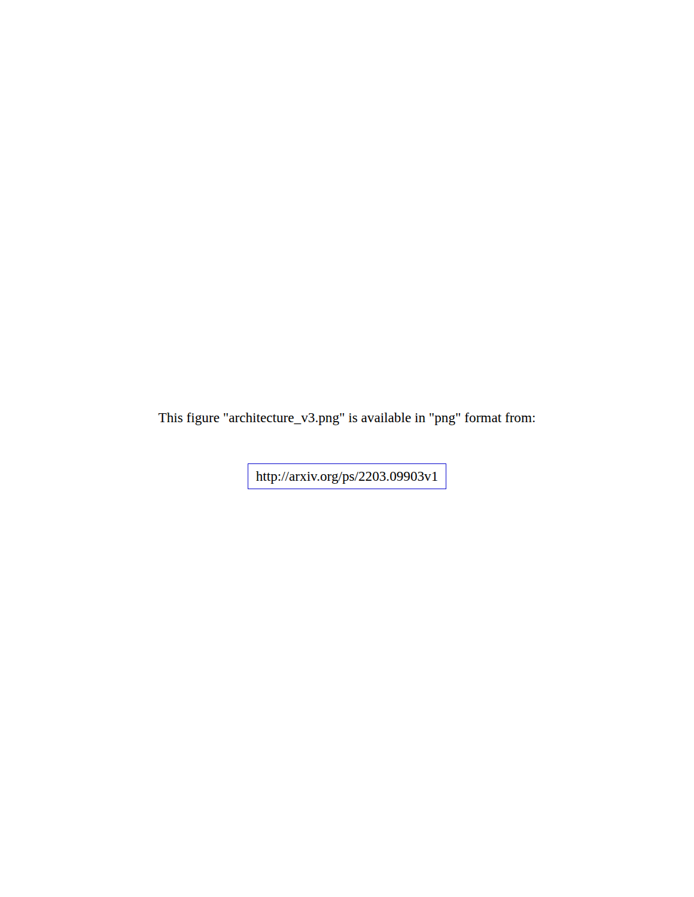This figure "architecture_v3.png" is available in "png" format from:
http://arxiv.org/ps/2203.09903v1